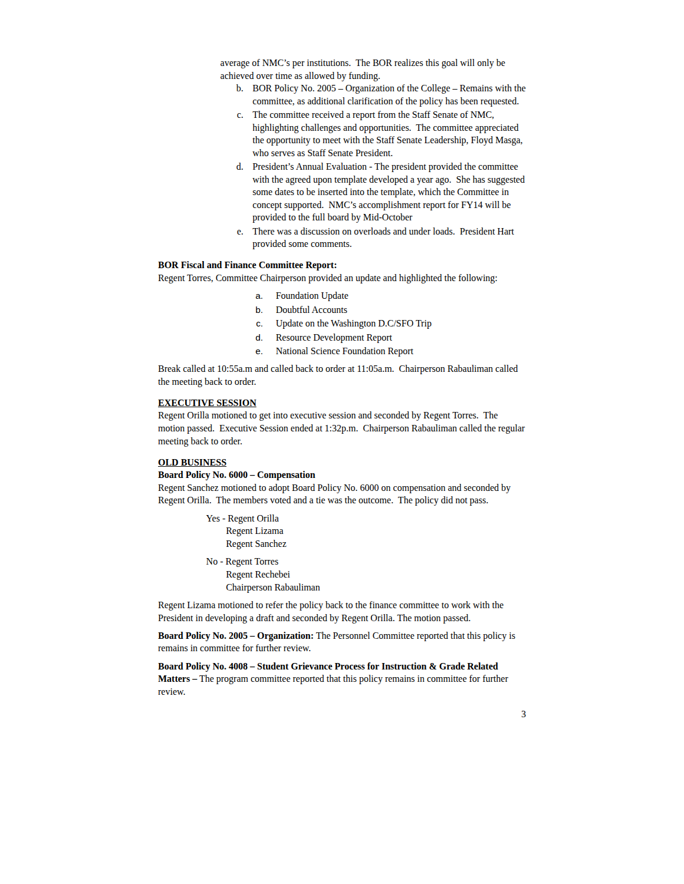average of NMC’s per institutions. The BOR realizes this goal will only be achieved over time as allowed by funding.
BOR Policy No. 2005 – Organization of the College – Remains with the committee, as additional clarification of the policy has been requested.
The committee received a report from the Staff Senate of NMC, highlighting challenges and opportunities. The committee appreciated the opportunity to meet with the Staff Senate Leadership, Floyd Masga, who serves as Staff Senate President.
President’s Annual Evaluation - The president provided the committee with the agreed upon template developed a year ago. She has suggested some dates to be inserted into the template, which the Committee in concept supported. NMC’s accomplishment report for FY14 will be provided to the full board by Mid-October
There was a discussion on overloads and under loads. President Hart provided some comments.
BOR Fiscal and Finance Committee Report:
Regent Torres, Committee Chairperson provided an update and highlighted the following:
Foundation Update
Doubtful Accounts
Update on the Washington D.C/SFO Trip
Resource Development Report
National Science Foundation Report
Break called at 10:55a.m and called back to order at 11:05a.m. Chairperson Rabauliman called the meeting back to order.
EXECUTIVE SESSION
Regent Orilla motioned to get into executive session and seconded by Regent Torres. The motion passed. Executive Session ended at 1:32p.m. Chairperson Rabauliman called the regular meeting back to order.
OLD BUSINESS
Board Policy No. 6000 – Compensation
Regent Sanchez motioned to adopt Board Policy No. 6000 on compensation and seconded by Regent Orilla. The members voted and a tie was the outcome. The policy did not pass.
Yes - Regent Orilla
Regent Lizama
Regent Sanchez
No - Regent Torres
Regent Rechebei
Chairperson Rabauliman
Regent Lizama motioned to refer the policy back to the finance committee to work with the President in developing a draft and seconded by Regent Orilla. The motion passed.
Board Policy No. 2005 – Organization: The Personnel Committee reported that this policy is remains in committee for further review.
Board Policy No. 4008 – Student Grievance Process for Instruction & Grade Related Matters – The program committee reported that this policy remains in committee for further review.
3